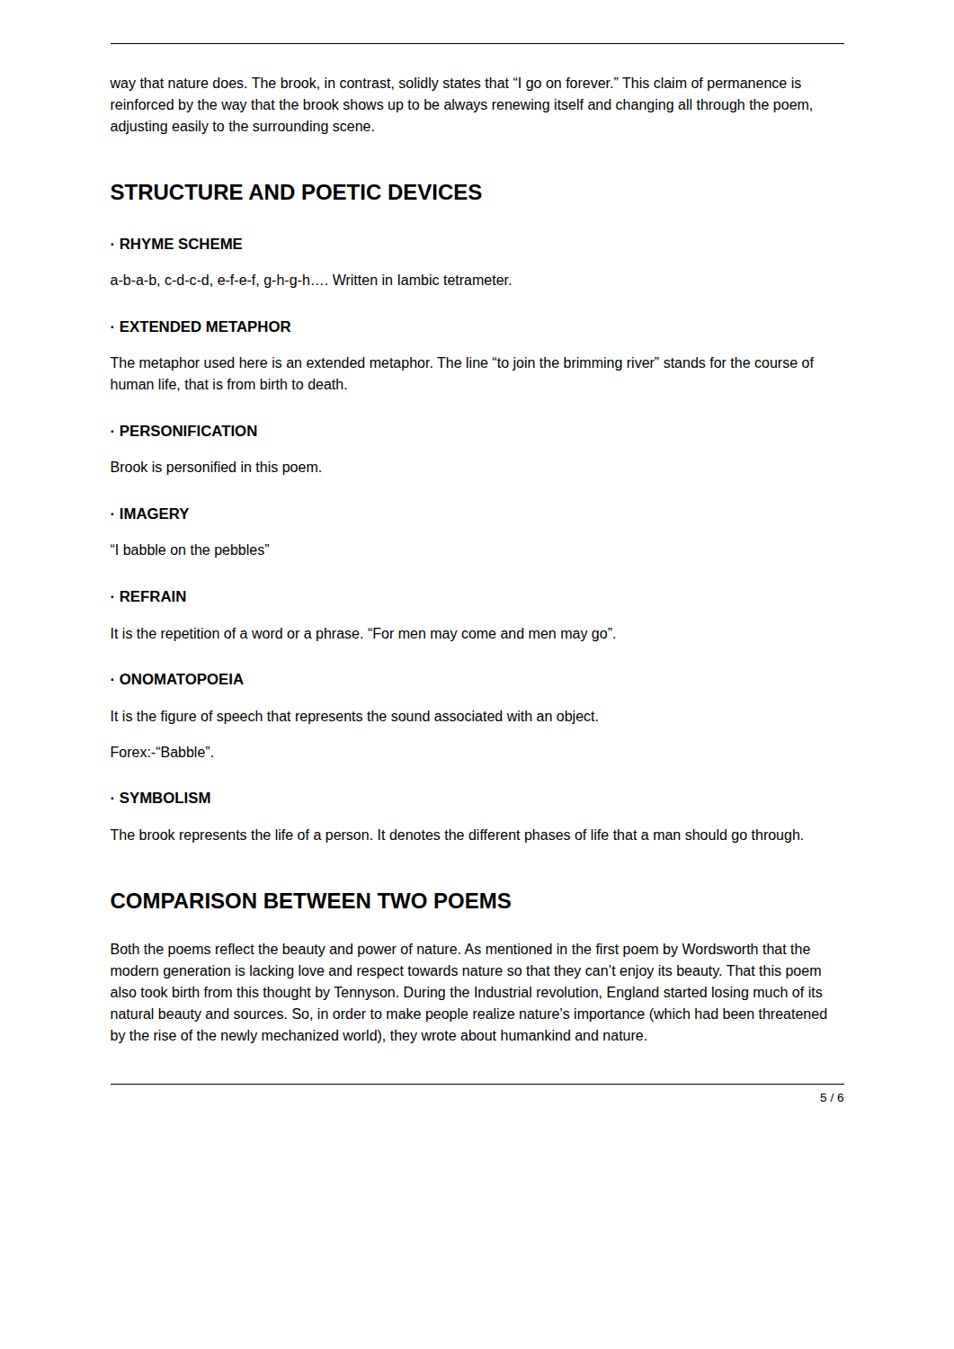way that nature does. The brook, in contrast, solidly states that “I go on forever.” This claim of permanence is reinforced by the way that the brook shows up to be always renewing itself and changing all through the poem, adjusting easily to the surrounding scene.
STRUCTURE AND POETIC DEVICES
· RHYME SCHEME
a-b-a-b, c-d-c-d, e-f-e-f, g-h-g-h…. Written in Iambic tetrameter.
· EXTENDED METAPHOR
The metaphor used here is an extended metaphor. The line “to join the brimming river” stands for the course of human life, that is from birth to death.
· PERSONIFICATION
Brook is personified in this poem.
· IMAGERY
“I babble on the pebbles”
· REFRAIN
It is the repetition of a word or a phrase. “For men may come and men may go”.
· ONOMATOPOEIA
It is the figure of speech that represents the sound associated with an object.
Forex:-“Babble”.
· SYMBOLISM
The brook represents the life of a person. It denotes the different phases of life that a man should go through.
COMPARISON BETWEEN TWO POEMS
Both the poems reflect the beauty and power of nature. As mentioned in the first poem by Wordsworth that the modern generation is lacking love and respect towards nature so that they can’t enjoy its beauty. That this poem also took birth from this thought by Tennyson. During the Industrial revolution, England started losing much of its natural beauty and sources. So, in order to make people realize nature’s importance (which had been threatened by the rise of the newly mechanized world), they wrote about humankind and nature.
5 / 6